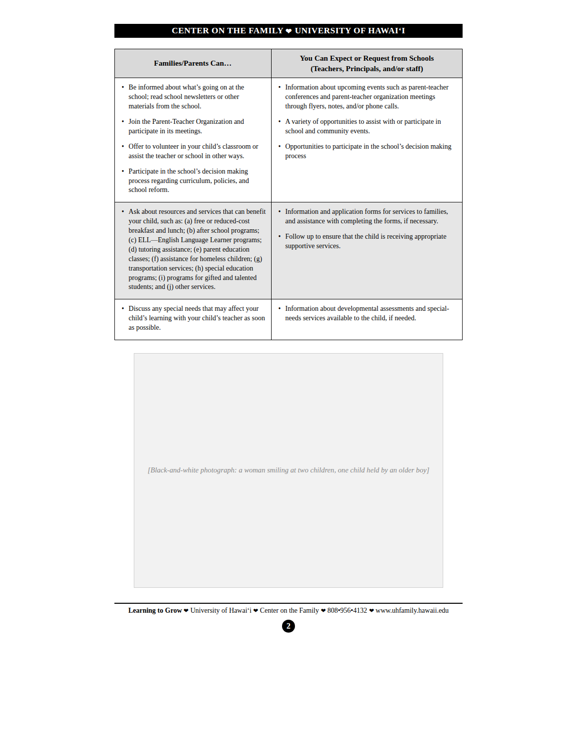CENTER ON THE FAMILY ❤ UNIVERSITY OF HAWAIʻI
| Families/Parents Can… | You Can Expect or Request from Schools (Teachers, Principals, and/or staff) |
| --- | --- |
| Be informed about what’s going on at the school; read school newsletters or other materials from the school. Join the Parent-Teacher Organization and participate in its meetings. Offer to volunteer in your child’s classroom or assist the teacher or school in other ways. Participate in the school’s decision making process regarding curriculum, policies, and school reform. | Information about upcoming events such as parent-teacher conferences and parent-teacher organization meetings through flyers, notes, and/or phone calls. A variety of opportunities to assist with or participate in school and community events. Opportunities to participate in the school’s decision making process |
| Ask about resources and services that can benefit your child, such as: (a) free or reduced-cost breakfast and lunch; (b) after school programs; (c) ELL—English Language Learner programs; (d) tutoring assistance; (e) parent education classes; (f) assistance for homeless children; (g) transportation services; (h) special education programs; (i) programs for gifted and talented students; and (j) other services. | Information and application forms for services to families, and assistance with completing the forms, if necessary. Follow up to ensure that the child is receiving appropriate supportive services. |
| Discuss any special needs that may affect your child’s learning with your child’s teacher as soon as possible. | Information about developmental assessments and special-needs services available to the child, if needed. |
[Black-and-white photograph: a woman smiling at two children, one child held by an older boy]
Learning to Grow ❤ University of Hawaiʻi ❤ Center on the Family ❤ 808•956•4132 ❤ www.uhfamily.hawaii.edu
2